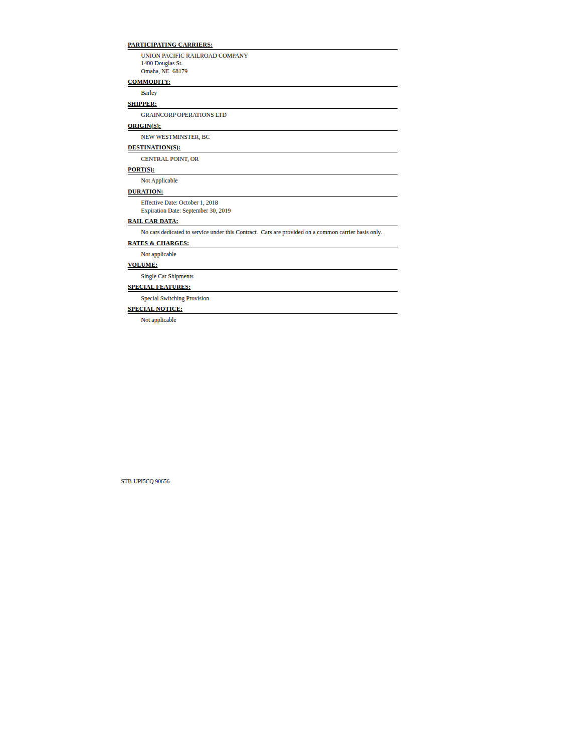PARTICIPATING CARRIERS:
UNION PACIFIC RAILROAD COMPANY
1400 Douglas St.
Omaha, NE 68179
COMMODITY:
Barley
SHIPPER:
GRAINCORP OPERATIONS LTD
ORIGIN(S):
NEW WESTMINSTER, BC
DESTINATION(S):
CENTRAL POINT, OR
PORT(S):
Not Applicable
DURATION:
Effective Date: October 1, 2018
Expiration Date: September 30, 2019
RAIL CAR DATA:
No cars dedicated to service under this Contract. Cars are provided on a common carrier basis only.
RATES & CHARGES:
Not applicable
VOLUME:
Single Car Shipments
SPECIAL FEATURES:
Special Switching Provision
SPECIAL NOTICE:
Not applicable
STB-UPI5CQ 90656